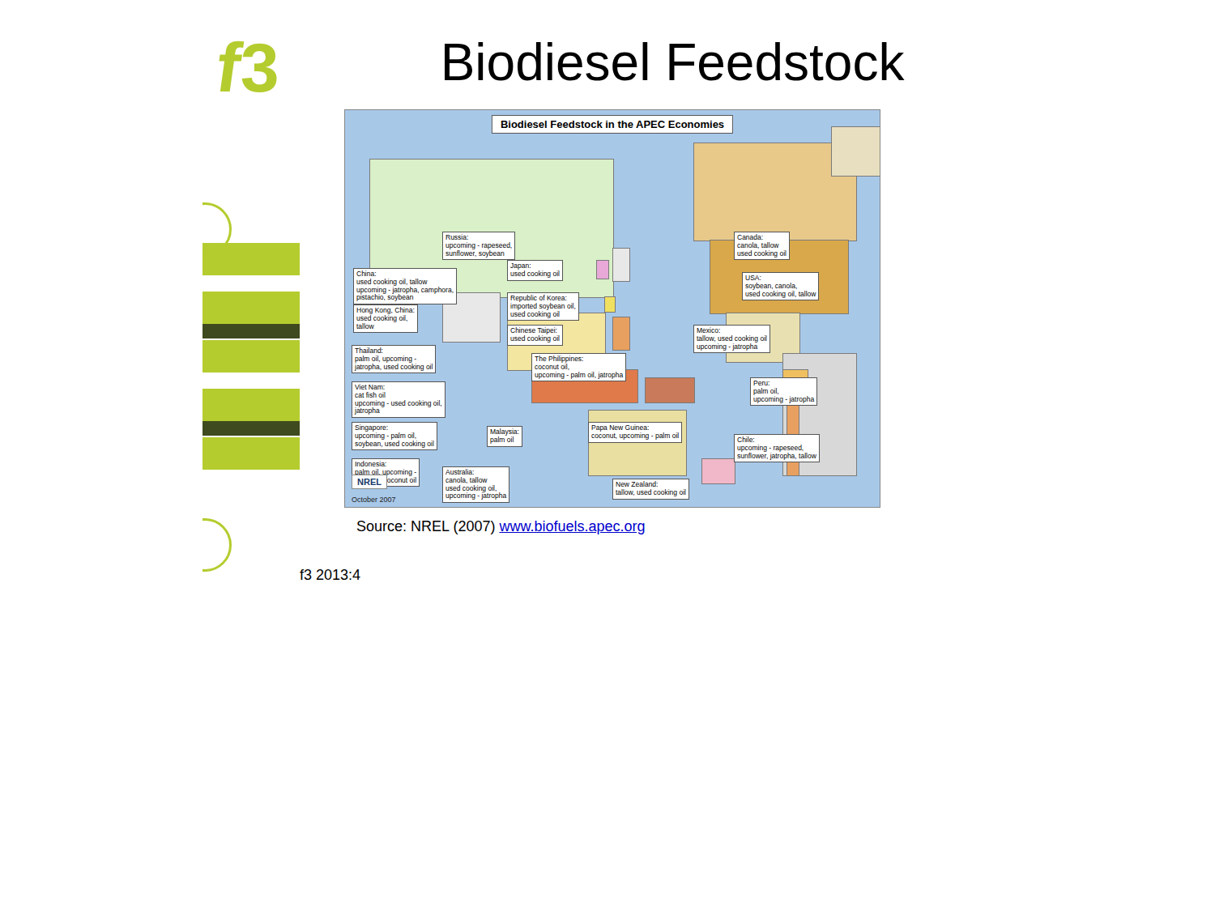f3
Biodiesel Feedstock
Biodiesel Feedstock in the APEC Economies
Russia:
upcoming - rapeseed,
sunflower, soybean
China:
used cooking oil, tallow
upcoming - jatropha, camphora,
pistachio, soybean
Hong Kong, China:
used cooking oil,
tallow
Thailand:
palm oil, upcoming -
jatropha, used cooking oil
Viet Nam:
cat fish oil
upcoming - used cooking oil,
jatropha
Singapore:
upcoming - palm oil,
soybean, used cooking oil
Indonesia:
palm oil, upcoming -
jatropha, coconut oil
Australia:
canola, tallow
used cooking oil,
upcoming - jatropha
Japan:
used cooking oil
Republic of Korea:
imported soybean oil,
used cooking oil
Chinese Taipei:
used cooking oil
The Philippines:
coconut oil,
upcoming - palm oil, jatropha
Malaysia:
palm oil
Papa New Guinea:
coconut, upcoming - palm oil
New Zealand:
tallow, used cooking oil
Canada:
canola, tallow
used cooking oil
USA:
soybean, canola,
used cooking oil, tallow
Mexico:
tallow, used cooking oil
upcoming - jatropha
Peru:
palm oil,
upcoming - jatropha
Chile:
upcoming - rapeseed,
sunflower, jatropha, tallow
NREL
October 2007
Source: NREL (2007) www.biofuels.apec.org
f3 2013:4